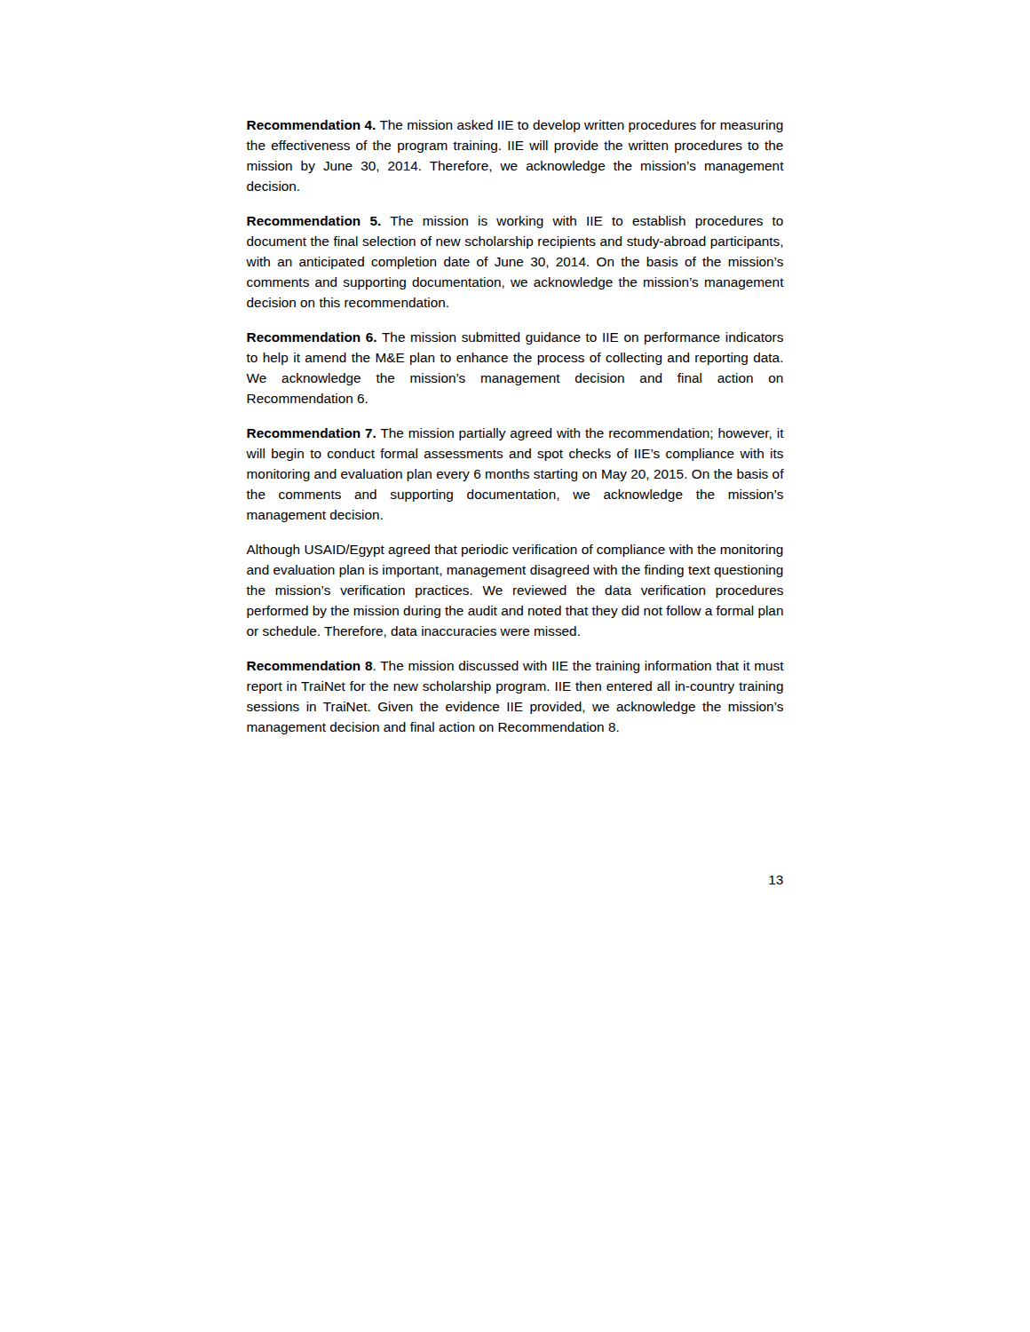Recommendation 4. The mission asked IIE to develop written procedures for measuring the effectiveness of the program training. IIE will provide the written procedures to the mission by June 30, 2014. Therefore, we acknowledge the mission’s management decision.
Recommendation 5. The mission is working with IIE to establish procedures to document the final selection of new scholarship recipients and study-abroad participants, with an anticipated completion date of June 30, 2014. On the basis of the mission’s comments and supporting documentation, we acknowledge the mission’s management decision on this recommendation.
Recommendation 6. The mission submitted guidance to IIE on performance indicators to help it amend the M&E plan to enhance the process of collecting and reporting data. We acknowledge the mission’s management decision and final action on Recommendation 6.
Recommendation 7. The mission partially agreed with the recommendation; however, it will begin to conduct formal assessments and spot checks of IIE’s compliance with its monitoring and evaluation plan every 6 months starting on May 20, 2015. On the basis of the comments and supporting documentation, we acknowledge the mission’s management decision.
Although USAID/Egypt agreed that periodic verification of compliance with the monitoring and evaluation plan is important, management disagreed with the finding text questioning the mission’s verification practices. We reviewed the data verification procedures performed by the mission during the audit and noted that they did not follow a formal plan or schedule. Therefore, data inaccuracies were missed.
Recommendation 8. The mission discussed with IIE the training information that it must report in TraiNet for the new scholarship program. IIE then entered all in-country training sessions in TraiNet. Given the evidence IIE provided, we acknowledge the mission’s management decision and final action on Recommendation 8.
13